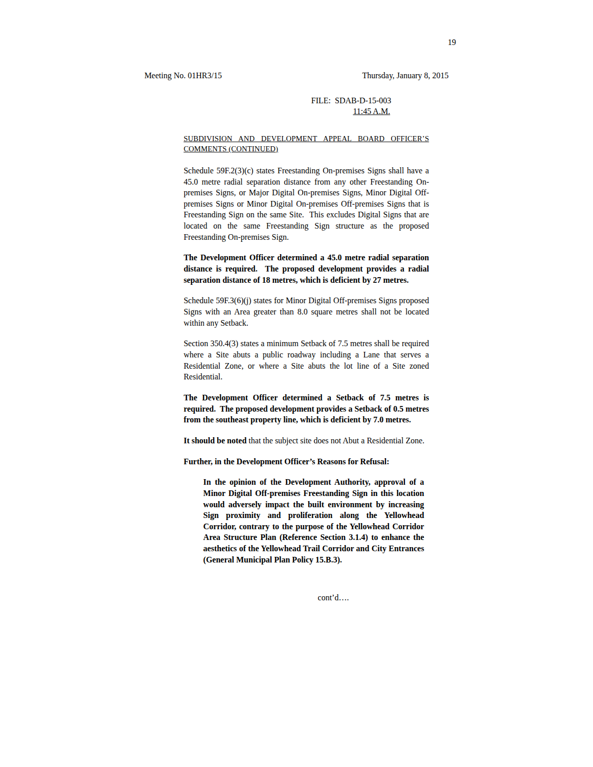19
Meeting No. 01HR3/15
Thursday, January 8, 2015
FILE: SDAB-D-15-003
11:45 A.M.
SUBDIVISION AND DEVELOPMENT APPEAL BOARD OFFICER’S COMMENTS (CONTINUED)
Schedule 59F.2(3)(c) states Freestanding On-premises Signs shall have a 45.0 metre radial separation distance from any other Freestanding On-premises Signs, or Major Digital On-premises Signs, Minor Digital Off-premises Signs or Minor Digital On-premises Off-premises Signs that is Freestanding Sign on the same Site. This excludes Digital Signs that are located on the same Freestanding Sign structure as the proposed Freestanding On-premises Sign.
The Development Officer determined a 45.0 metre radial separation distance is required. The proposed development provides a radial separation distance of 18 metres, which is deficient by 27 metres.
Schedule 59F.3(6)(j) states for Minor Digital Off-premises Signs proposed Signs with an Area greater than 8.0 square metres shall not be located within any Setback.
Section 350.4(3) states a minimum Setback of 7.5 metres shall be required where a Site abuts a public roadway including a Lane that serves a Residential Zone, or where a Site abuts the lot line of a Site zoned Residential.
The Development Officer determined a Setback of 7.5 metres is required. The proposed development provides a Setback of 0.5 metres from the southeast property line, which is deficient by 7.0 metres.
It should be noted that the subject site does not Abut a Residential Zone.
Further, in the Development Officer’s Reasons for Refusal:
In the opinion of the Development Authority, approval of a Minor Digital Off-premises Freestanding Sign in this location would adversely impact the built environment by increasing Sign proximity and proliferation along the Yellowhead Corridor, contrary to the purpose of the Yellowhead Corridor Area Structure Plan (Reference Section 3.1.4) to enhance the aesthetics of the Yellowhead Trail Corridor and City Entrances (General Municipal Plan Policy 15.B.3).
cont’d….